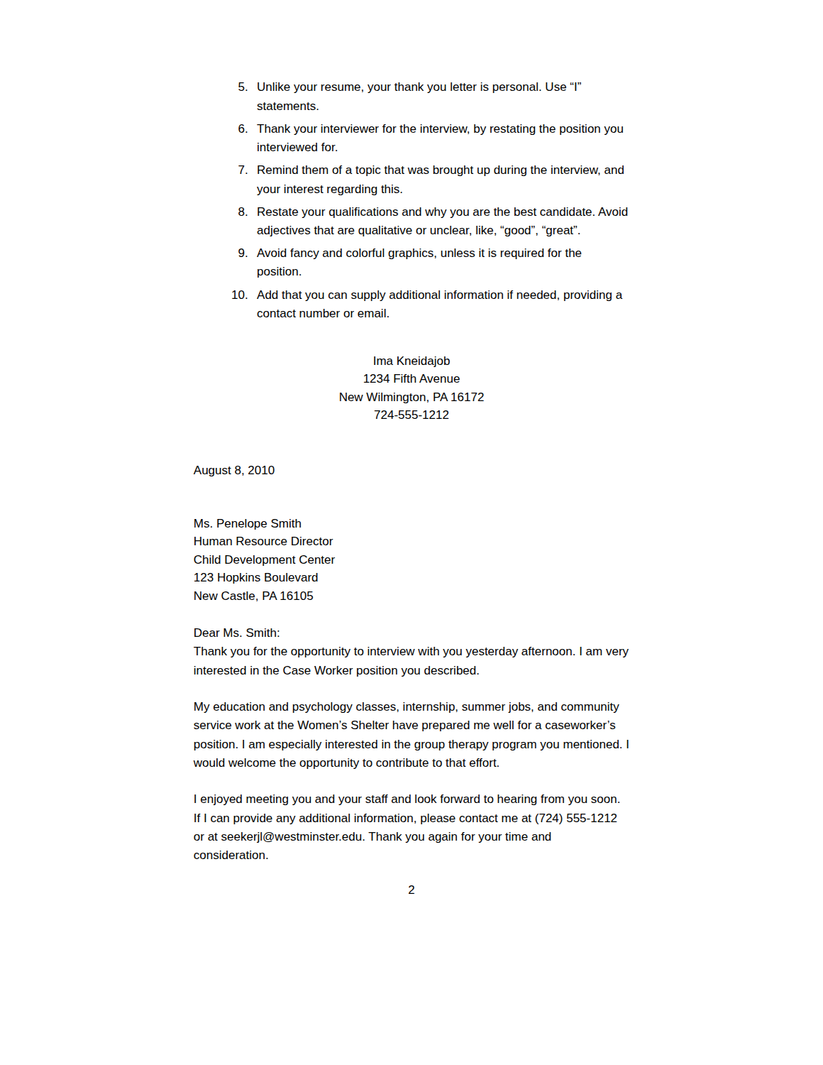Unlike your resume, your thank you letter is personal. Use “I” statements.
Thank your interviewer for the interview, by restating the position you interviewed for.
Remind them of a topic that was brought up during the interview, and your interest regarding this.
Restate your qualifications and why you are the best candidate. Avoid adjectives that are qualitative or unclear, like, “good”, “great”.
Avoid fancy and colorful graphics, unless it is required for the position.
Add that you can supply additional information if needed, providing a contact number or email.
Ima Kneidajob
1234 Fifth Avenue
New Wilmington, PA 16172
724-555-1212
August 8, 2010
Ms. Penelope Smith
Human Resource Director
Child Development Center
123 Hopkins Boulevard
New Castle, PA 16105
Dear Ms. Smith:
Thank you for the opportunity to interview with you yesterday afternoon. I am very interested in the Case Worker position you described.
My education and psychology classes, internship, summer jobs, and community service work at the Women’s Shelter have prepared me well for a caseworker’s position. I am especially interested in the group therapy program you mentioned. I would welcome the opportunity to contribute to that effort.
I enjoyed meeting you and your staff and look forward to hearing from you soon. If I can provide any additional information, please contact me at (724) 555-1212 or at seekerjl@westminster.edu. Thank you again for your time and consideration.
2